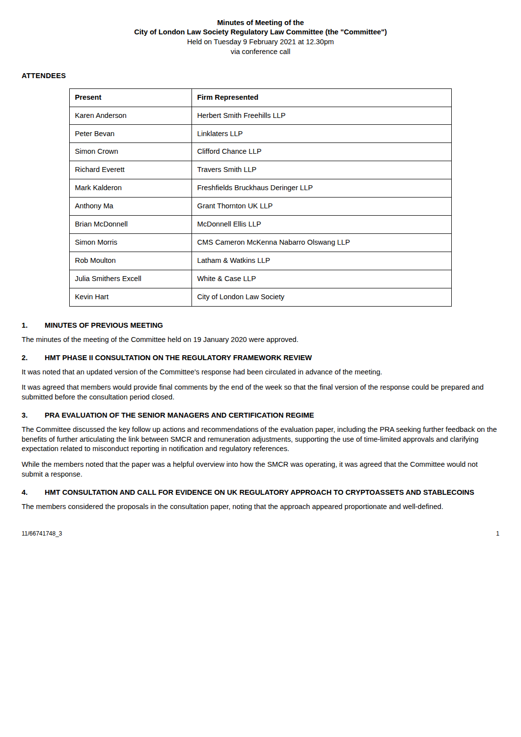Minutes of Meeting of the
City of London Law Society Regulatory Law Committee (the "Committee")
Held on Tuesday 9 February 2021 at 12.30pm
via conference call
ATTENDEES
| Present | Firm Represented |
| --- | --- |
| Karen Anderson | Herbert Smith Freehills LLP |
| Peter Bevan | Linklaters LLP |
| Simon Crown | Clifford Chance LLP |
| Richard Everett | Travers Smith LLP |
| Mark Kalderon | Freshfields Bruckhaus Deringer LLP |
| Anthony Ma | Grant Thornton UK LLP |
| Brian McDonnell | McDonnell Ellis LLP |
| Simon Morris | CMS Cameron McKenna Nabarro Olswang LLP |
| Rob Moulton | Latham & Watkins LLP |
| Julia Smithers Excell | White & Case LLP |
| Kevin Hart | City of London Law Society |
Minutes of previous meeting
The minutes of the meeting of the Committee held on 19 January 2020 were approved.
HMT Phase II consultation on the Regulatory Framework Review
It was noted that an updated version of the Committee's response had been circulated in advance of the meeting.
It was agreed that members would provide final comments by the end of the week so that the final version of the response could be prepared and submitted before the consultation period closed.
PRA evaluation of the Senior Managers and Certification Regime
The Committee discussed the key follow up actions and recommendations of the evaluation paper, including the PRA seeking further feedback on the benefits of further articulating the link between SMCR and remuneration adjustments, supporting the use of time-limited approvals and clarifying expectation related to misconduct reporting in notification and regulatory references.
While the members noted that the paper was a helpful overview into how the SMCR was operating, it was agreed that the Committee would not submit a response.
HMT consultation and call for evidence on UK regulatory approach to cryptoassets and stablecoins
The members considered the proposals in the consultation paper, noting that the approach appeared proportionate and well-defined.
11/66741748_3 1